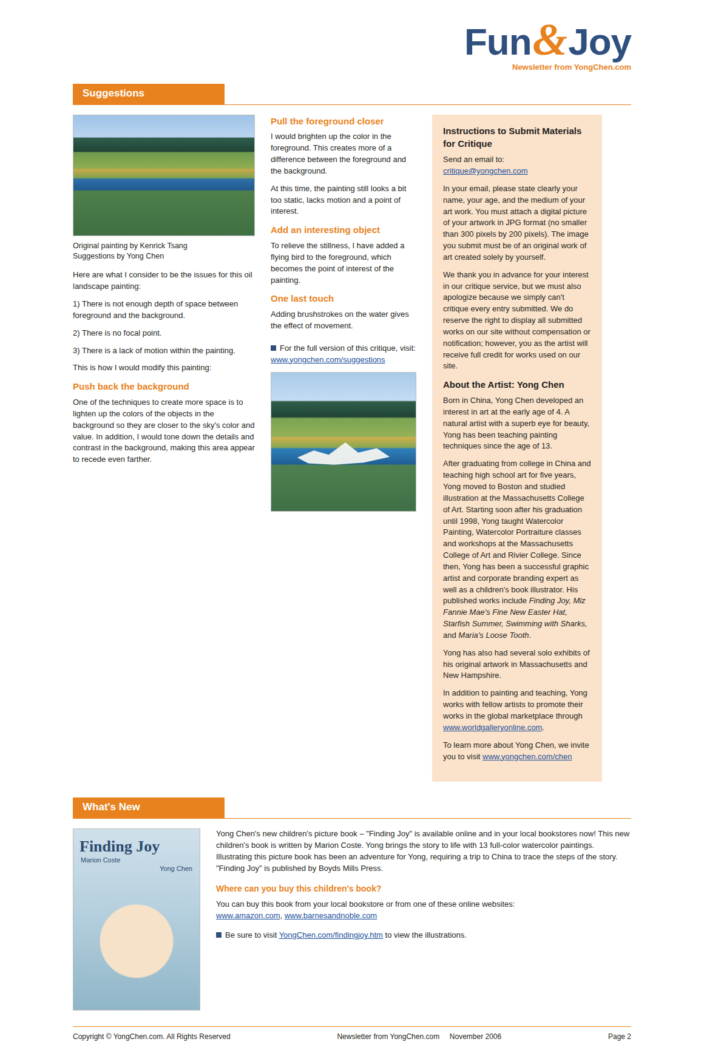Fun&Joy
Newsletter from YongChen.com
Suggestions
Original painting by Kenrick Tsang
Suggestions by Yong Chen
Here are what I consider to be the issues for this oil landscape painting:
1) There is not enough depth of space between foreground and the background.
2) There is no focal point.
3) There is a lack of motion within the painting.
This is how I would modify this painting:
Push back the background
One of the techniques to create more space is to lighten up the colors of the objects in the background so they are closer to the sky's color and value. In addition, I would tone down the details and contrast in the background, making this area appear to recede even farther.
Pull the foreground closer
I would brighten up the color in the foreground. This creates more of a difference between the foreground and the background.
At this time, the painting still looks a bit too static, lacks motion and a point of interest.
Add an interesting object
To relieve the stillness, I have added a flying bird to the foreground, which becomes the point of interest of the painting.
One last touch
Adding brushstrokes on the water gives the effect of movement.
For the full version of this critique, visit: www.yongchen.com/suggestions
Instructions to Submit Materials for Critique
Send an email to:
critique@yongchen.com
In your email, please state clearly your name, your age, and the medium of your art work. You must attach a digital picture of your artwork in JPG format (no smaller than 300 pixels by 200 pixels). The image you submit must be of an original work of art created solely by yourself.
We thank you in advance for your interest in our critique service, but we must also apologize because we simply can't critique every entry submitted. We do reserve the right to display all submitted works on our site without compensation or notification; however, you as the artist will receive full credit for works used on our site.
About the Artist: Yong Chen
Born in China, Yong Chen developed an interest in art at the early age of 4. A natural artist with a superb eye for beauty, Yong has been teaching painting techniques since the age of 13.
After graduating from college in China and teaching high school art for five years, Yong moved to Boston and studied illustration at the Massachusetts College of Art. Starting soon after his graduation until 1998, Yong taught Watercolor Painting, Watercolor Portraiture classes and workshops at the Massachusetts College of Art and Rivier College. Since then, Yong has been a successful graphic artist and corporate branding expert as well as a children's book illustrator. His published works include Finding Joy, Miz Fannie Mae's Fine New Easter Hat, Starfish Summer, Swimming with Sharks, and Maria's Loose Tooth.
Yong has also had several solo exhibits of his original artwork in Massachusetts and New Hampshire.
In addition to painting and teaching, Yong works with fellow artists to promote their works in the global marketplace through www.worldgalleryonline.com.
To learn more about Yong Chen, we invite you to visit www.yongchen.com/chen
What's New
Finding Joy Marion Coste Yong Chen
Yong Chen's new children's picture book – "Finding Joy" is available online and in your local bookstores now! This new children's book is written by Marion Coste. Yong brings the story to life with 13 full-color watercolor paintings. Illustrating this picture book has been an adventure for Yong, requiring a trip to China to trace the steps of the story. "Finding Joy" is published by Boyds Mills Press.
Where can you buy this children's book?
You can buy this book from your local bookstore or from one of these online websites:
www.amazon.com, www.barnesandnoble.com
Be sure to visit YongChen.com/findingjoy.htm to view the illustrations.
Copyright © YongChen.com. All Rights Reserved
Newsletter from YongChen.com November 2006
Page 2